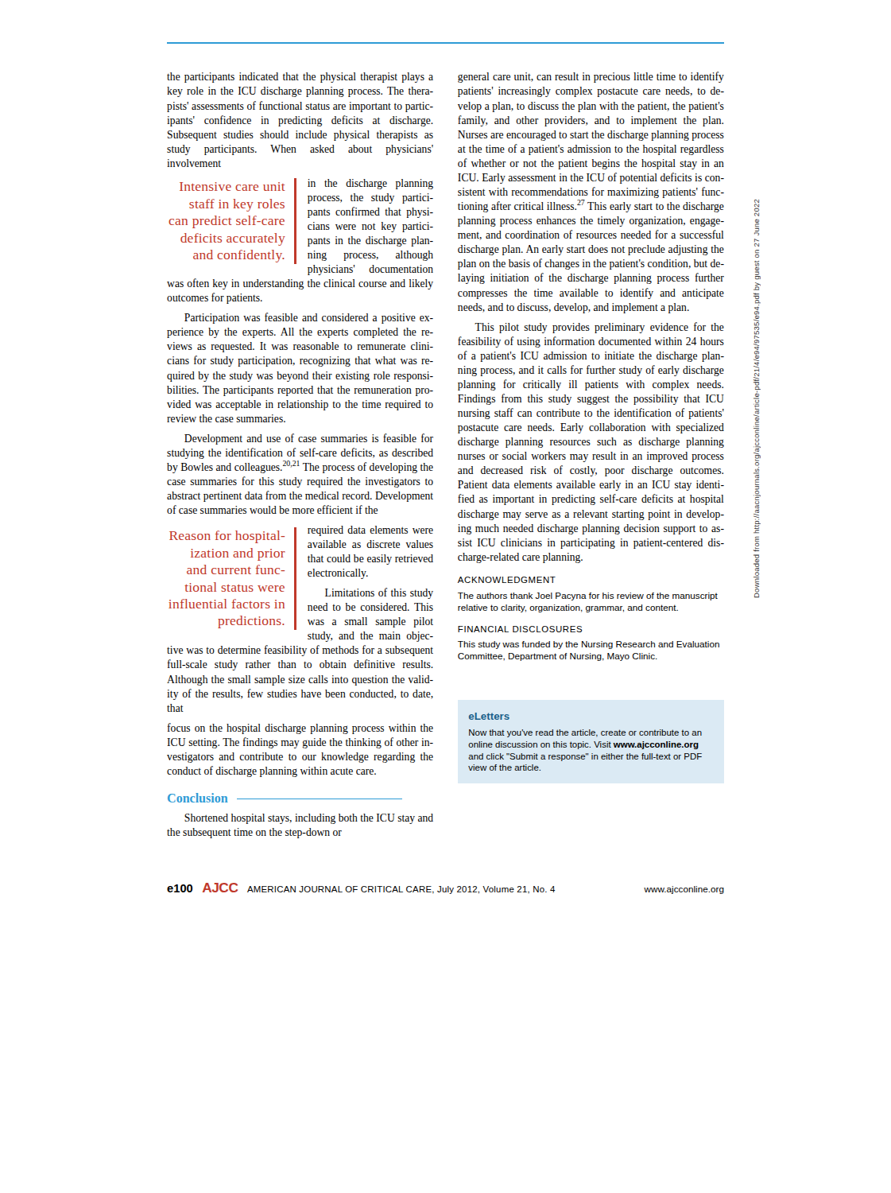Downloaded from http://aacnjournals.org/ajcconline/article-pdf/21/4/e94/97535/e94.pdf by guest on 27 June 2022
the participants indicated that the physical therapist plays a key role in the ICU discharge planning process. The therapists' assessments of functional status are important to participants' confidence in predicting deficits at discharge. Subsequent studies should include physical therapists as study participants. When asked about physicians' involvement
Intensive care unit staff in key roles can predict self-care deficits accurately and confidently.
in the discharge planning process, the study participants confirmed that physicians were not key participants in the discharge planning process, although physicians' documentation was often key in understanding the clinical course and likely outcomes for patients.
Participation was feasible and considered a positive experience by the experts. All the experts completed the reviews as requested. It was reasonable to remunerate clinicians for study participation, recognizing that what was required by the study was beyond their existing role responsibilities. The participants reported that the remuneration provided was acceptable in relationship to the time required to review the case summaries.
Development and use of case summaries is feasible for studying the identification of self-care deficits, as described by Bowles and colleagues.20,21 The process of developing the case summaries for this study required the investigators to abstract pertinent data from the medical record. Development of case summaries would be more efficient if the
Reason for hospitalization and prior and current functional status were influential factors in predictions.
required data elements were available as discrete values that could be easily retrieved electronically.
Limitations of this study need to be considered. This was a small sample pilot study, and the main objective was to determine feasibility of methods for a subsequent full-scale study rather than to obtain definitive results. Although the small sample size calls into question the validity of the results, few studies have been conducted, to date, that
focus on the hospital discharge planning process within the ICU setting. The findings may guide the thinking of other investigators and contribute to our knowledge regarding the conduct of discharge planning within acute care.
Conclusion
Shortened hospital stays, including both the ICU stay and the subsequent time on the step-down or
general care unit, can result in precious little time to identify patients' increasingly complex postacute care needs, to develop a plan, to discuss the plan with the patient, the patient's family, and other providers, and to implement the plan. Nurses are encouraged to start the discharge planning process at the time of a patient's admission to the hospital regardless of whether or not the patient begins the hospital stay in an ICU. Early assessment in the ICU of potential deficits is consistent with recommendations for maximizing patients' functioning after critical illness.27 This early start to the discharge planning process enhances the timely organization, engagement, and coordination of resources needed for a successful discharge plan. An early start does not preclude adjusting the plan on the basis of changes in the patient's condition, but delaying initiation of the discharge planning process further compresses the time available to identify and anticipate needs, and to discuss, develop, and implement a plan.
This pilot study provides preliminary evidence for the feasibility of using information documented within 24 hours of a patient's ICU admission to initiate the discharge planning process, and it calls for further study of early discharge planning for critically ill patients with complex needs. Findings from this study suggest the possibility that ICU nursing staff can contribute to the identification of patients' postacute care needs. Early collaboration with specialized discharge planning resources such as discharge planning nurses or social workers may result in an improved process and decreased risk of costly, poor discharge outcomes. Patient data elements available early in an ICU stay identified as important in predicting self-care deficits at hospital discharge may serve as a relevant starting point in developing much needed discharge planning decision support to assist ICU clinicians in participating in patient-centered discharge-related care planning.
ACKNOWLEDGMENT
The authors thank Joel Pacyna for his review of the manuscript relative to clarity, organization, grammar, and content.
FINANCIAL DISCLOSURES
This study was funded by the Nursing Research and Evaluation Committee, Department of Nursing, Mayo Clinic.
eLetters
Now that you've read the article, create or contribute to an online discussion on this topic. Visit www.ajcconline.org and click "Submit a response" in either the full-text or PDF view of the article.
e100 AJCC AMERICAN JOURNAL OF CRITICAL CARE, July 2012, Volume 21, No. 4
www.ajcconline.org